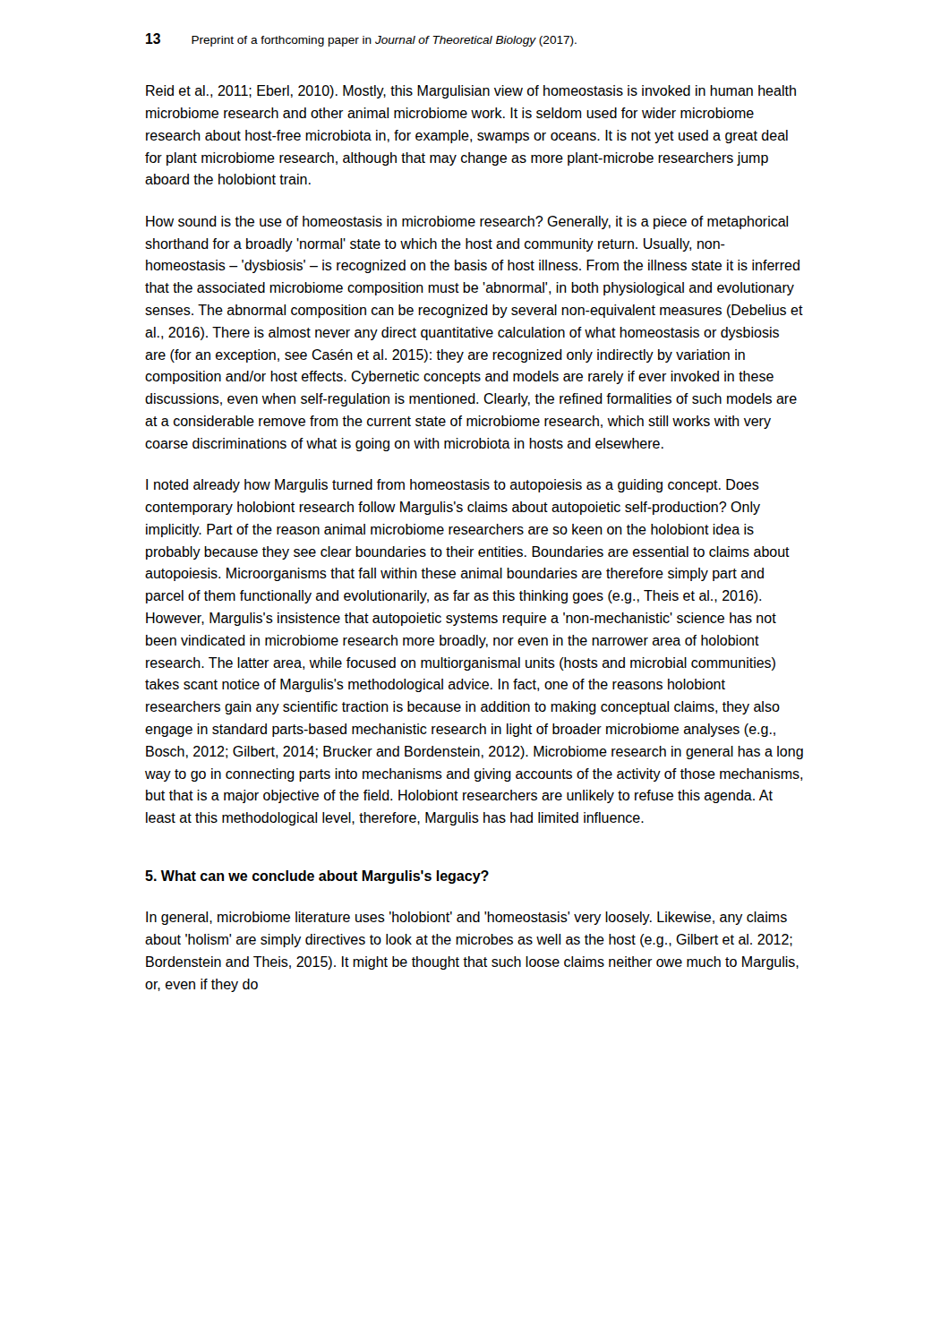13 Preprint of a forthcoming paper in Journal of Theoretical Biology (2017).
Reid et al., 2011; Eberl, 2010). Mostly, this Margulisian view of homeostasis is invoked in human health microbiome research and other animal microbiome work. It is seldom used for wider microbiome research about host-free microbiota in, for example, swamps or oceans. It is not yet used a great deal for plant microbiome research, although that may change as more plant-microbe researchers jump aboard the holobiont train.
How sound is the use of homeostasis in microbiome research? Generally, it is a piece of metaphorical shorthand for a broadly 'normal' state to which the host and community return. Usually, non-homeostasis – 'dysbiosis' – is recognized on the basis of host illness. From the illness state it is inferred that the associated microbiome composition must be 'abnormal', in both physiological and evolutionary senses. The abnormal composition can be recognized by several non-equivalent measures (Debelius et al., 2016). There is almost never any direct quantitative calculation of what homeostasis or dysbiosis are (for an exception, see Casén et al. 2015): they are recognized only indirectly by variation in composition and/or host effects. Cybernetic concepts and models are rarely if ever invoked in these discussions, even when self-regulation is mentioned. Clearly, the refined formalities of such models are at a considerable remove from the current state of microbiome research, which still works with very coarse discriminations of what is going on with microbiota in hosts and elsewhere.
I noted already how Margulis turned from homeostasis to autopoiesis as a guiding concept. Does contemporary holobiont research follow Margulis's claims about autopoietic self-production? Only implicitly. Part of the reason animal microbiome researchers are so keen on the holobiont idea is probably because they see clear boundaries to their entities. Boundaries are essential to claims about autopoiesis. Microorganisms that fall within these animal boundaries are therefore simply part and parcel of them functionally and evolutionarily, as far as this thinking goes (e.g., Theis et al., 2016). However, Margulis's insistence that autopoietic systems require a 'non-mechanistic' science has not been vindicated in microbiome research more broadly, nor even in the narrower area of holobiont research. The latter area, while focused on multiorganismal units (hosts and microbial communities) takes scant notice of Margulis's methodological advice. In fact, one of the reasons holobiont researchers gain any scientific traction is because in addition to making conceptual claims, they also engage in standard parts-based mechanistic research in light of broader microbiome analyses (e.g., Bosch, 2012; Gilbert, 2014; Brucker and Bordenstein, 2012). Microbiome research in general has a long way to go in connecting parts into mechanisms and giving accounts of the activity of those mechanisms, but that is a major objective of the field. Holobiont researchers are unlikely to refuse this agenda. At least at this methodological level, therefore, Margulis has had limited influence.
5. What can we conclude about Margulis's legacy?
In general, microbiome literature uses 'holobiont' and 'homeostasis' very loosely. Likewise, any claims about 'holism' are simply directives to look at the microbes as well as the host (e.g., Gilbert et al. 2012; Bordenstein and Theis, 2015). It might be thought that such loose claims neither owe much to Margulis, or, even if they do